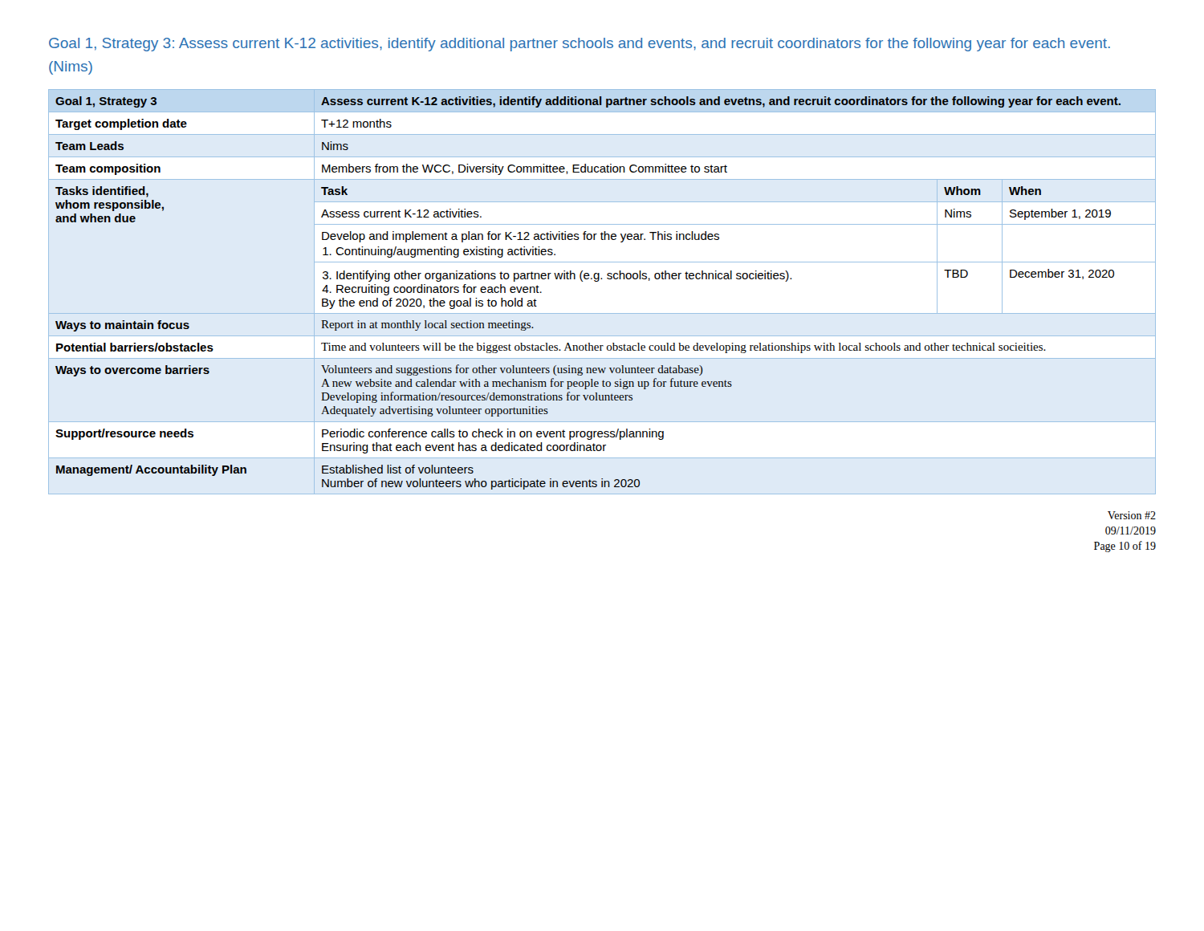Goal 1, Strategy 3: Assess current K-12 activities, identify additional partner schools and events, and recruit coordinators for the following year for each event. (Nims)
| Goal 1, Strategy 3 | Assess current K-12 activities, identify additional partner schools and evetns, and recruit coordinators for the following year for each event. |
| Target completion date | T+12 months |
| Team Leads | Nims |
| Team composition | Members from the WCC, Diversity Committee, Education Committee to start |
| Tasks identified, whom responsible, and when due | Task | Whom | When |
| Assess current K-12 activities. | Nims | September 1, 2019 |
| Develop and implement a plan for K-12 activities for the year. This includes Continuing/augmenting existing activities. | | |
| Identifying other organizations to partner with (e.g. schools, other technical socieities). Recruiting coordinators for each event. By the end of 2020, the goal is to hold at | TBD | December 31, 2020 |
| Ways to maintain focus | Report in at monthly local section meetings. |
| Potential barriers/obstacles | Time and volunteers will be the biggest obstacles. Another obstacle could be developing relationships with local schools and other technical socieities. |
| Ways to overcome barriers | Volunteers and suggestions for other volunteers (using new volunteer database) A new website and calendar with a mechanism for people to sign up for future events Developing information/resources/demonstrations for volunteers Adequately advertising volunteer opportunities |
| Support/resource needs | Periodic conference calls to check in on event progress/planning Ensuring that each event has a dedicated coordinator |
| Management/ Accountability Plan | Established list of volunteers Number of new volunteers who participate in events in 2020 |
Version #2
09/11/2019
Page 10 of 19